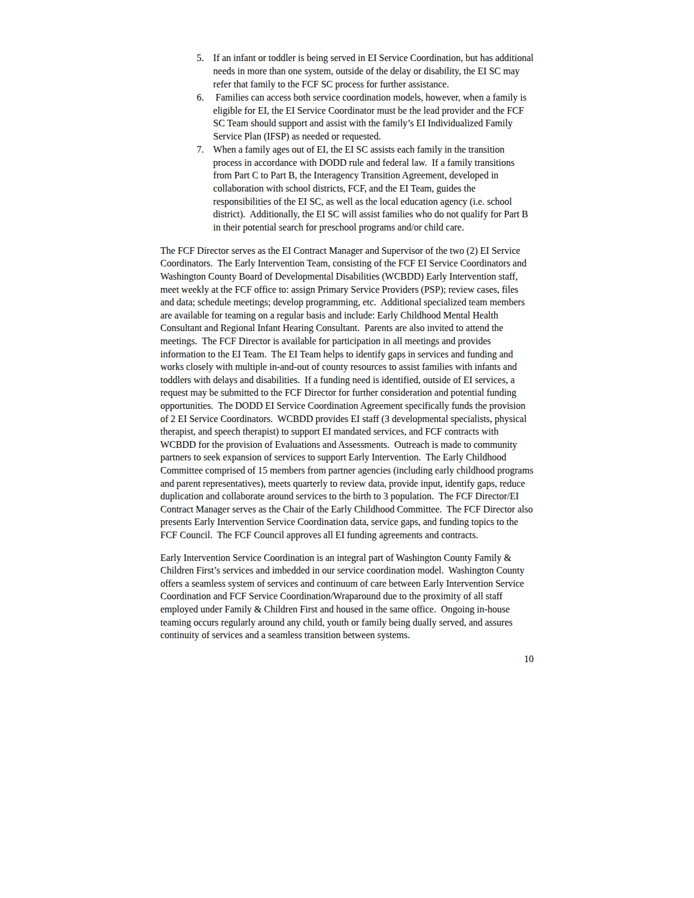If an infant or toddler is being served in EI Service Coordination, but has additional needs in more than one system, outside of the delay or disability, the EI SC may refer that family to the FCF SC process for further assistance.
Families can access both service coordination models, however, when a family is eligible for EI, the EI Service Coordinator must be the lead provider and the FCF SC Team should support and assist with the family’s EI Individualized Family Service Plan (IFSP) as needed or requested.
When a family ages out of EI, the EI SC assists each family in the transition process in accordance with DODD rule and federal law. If a family transitions from Part C to Part B, the Interagency Transition Agreement, developed in collaboration with school districts, FCF, and the EI Team, guides the responsibilities of the EI SC, as well as the local education agency (i.e. school district). Additionally, the EI SC will assist families who do not qualify for Part B in their potential search for preschool programs and/or child care.
The FCF Director serves as the EI Contract Manager and Supervisor of the two (2) EI Service Coordinators. The Early Intervention Team, consisting of the FCF EI Service Coordinators and Washington County Board of Developmental Disabilities (WCBDD) Early Intervention staff, meet weekly at the FCF office to: assign Primary Service Providers (PSP); review cases, files and data; schedule meetings; develop programming, etc. Additional specialized team members are available for teaming on a regular basis and include: Early Childhood Mental Health Consultant and Regional Infant Hearing Consultant. Parents are also invited to attend the meetings. The FCF Director is available for participation in all meetings and provides information to the EI Team. The EI Team helps to identify gaps in services and funding and works closely with multiple in-and-out of county resources to assist families with infants and toddlers with delays and disabilities. If a funding need is identified, outside of EI services, a request may be submitted to the FCF Director for further consideration and potential funding opportunities. The DODD EI Service Coordination Agreement specifically funds the provision of 2 EI Service Coordinators. WCBDD provides EI staff (3 developmental specialists, physical therapist, and speech therapist) to support EI mandated services, and FCF contracts with WCBDD for the provision of Evaluations and Assessments. Outreach is made to community partners to seek expansion of services to support Early Intervention. The Early Childhood Committee comprised of 15 members from partner agencies (including early childhood programs and parent representatives), meets quarterly to review data, provide input, identify gaps, reduce duplication and collaborate around services to the birth to 3 population. The FCF Director/EI Contract Manager serves as the Chair of the Early Childhood Committee. The FCF Director also presents Early Intervention Service Coordination data, service gaps, and funding topics to the FCF Council. The FCF Council approves all EI funding agreements and contracts.
Early Intervention Service Coordination is an integral part of Washington County Family & Children First’s services and imbedded in our service coordination model. Washington County offers a seamless system of services and continuum of care between Early Intervention Service Coordination and FCF Service Coordination/Wraparound due to the proximity of all staff employed under Family & Children First and housed in the same office. Ongoing in-house teaming occurs regularly around any child, youth or family being dually served, and assures continuity of services and a seamless transition between systems.
10